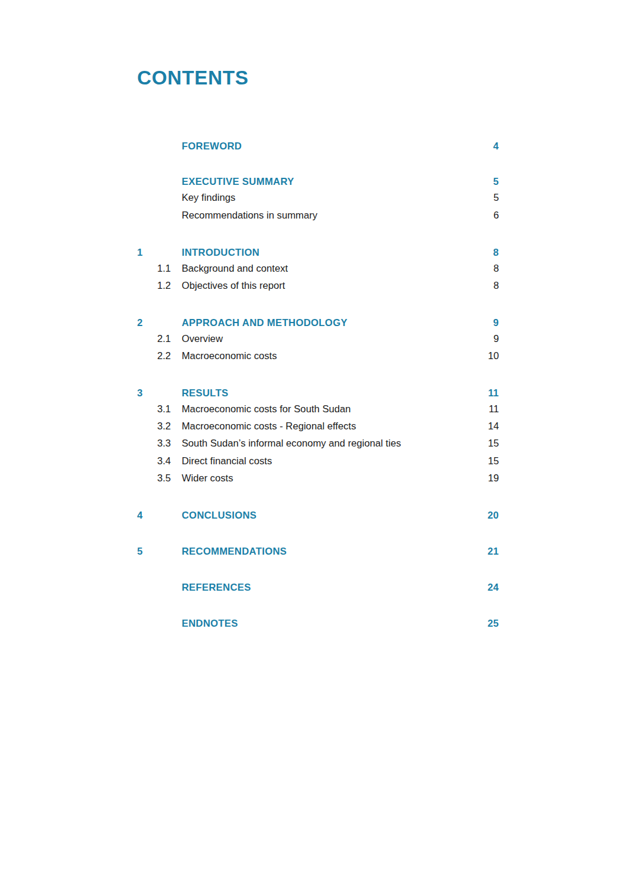Contents
| | | Foreword | 4 |
| | | Executive summary | 5 |
| | | Key findings | 5 |
| | | Recommendations in summary | 6 |
| 1 | | Introduction | 8 |
| | 1.1 | Background and context | 8 |
| | 1.2 | Objectives of this report | 8 |
| 2 | | Approach and methodology | 9 |
| | 2.1 | Overview | 9 |
| | 2.2 | Macroeconomic costs | 10 |
| 3 | | Results | 11 |
| | 3.1 | Macroeconomic costs for South Sudan | 11 |
| | 3.2 | Macroeconomic costs - Regional effects | 14 |
| | 3.3 | South Sudan’s informal economy and regional ties | 15 |
| | 3.4 | Direct financial costs | 15 |
| | 3.5 | Wider costs | 19 |
| 4 | | Conclusions | 20 |
| 5 | | Recommendations | 21 |
| | | References | 24 |
| | | Endnotes | 25 |